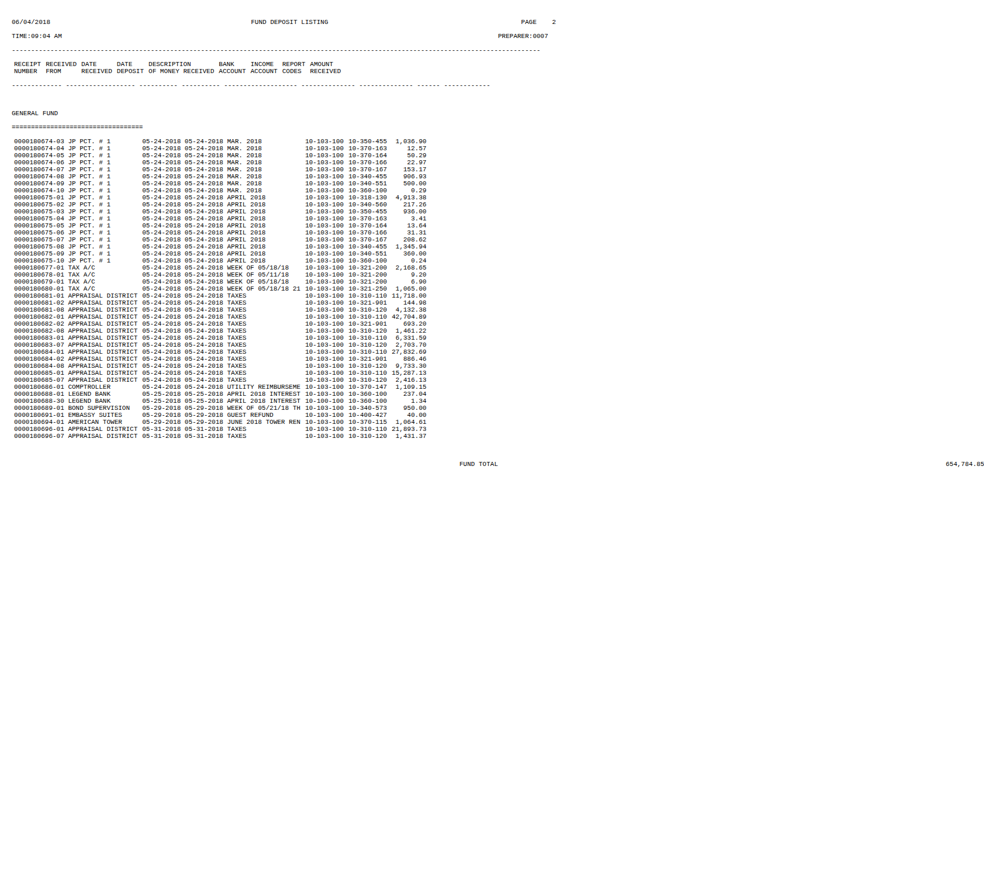06/04/2018 FUND DEPOSIT LISTING PAGE 2
TIME:09:04 AM PREPARER:0007
-----------------------------------------------------------------------------------------------------------------------------------------
| RECEIPT | RECEIVED | DATE | DATE | DESCRIPTION | BANK | INCOME | REPORT | AMOUNT |
| NUMBER | FROM | RECEIVED | DEPOSIT | OF MONEY RECEIVED | ACCOUNT | ACCOUNT | CODES | RECEIVED |
------------- ------------------ ---------- ---------- ------------------- -------------- -------------- ------ ------------
GENERAL FUND
==================================
| 0000180674-03 JP PCT. # 1 | 05-24-2018 05-24-2018 MAR. 2018 | 10-103-100 | 10-350-455 | 1,036.90 |
| 0000180674-04 JP PCT. # 1 | 05-24-2018 05-24-2018 MAR. 2018 | 10-103-100 | 10-370-163 | 12.57 |
| 0000180674-05 JP PCT. # 1 | 05-24-2018 05-24-2018 MAR. 2018 | 10-103-100 | 10-370-164 | 50.29 |
| 0000180674-06 JP PCT. # 1 | 05-24-2018 05-24-2018 MAR. 2018 | 10-103-100 | 10-370-166 | 22.97 |
| 0000180674-07 JP PCT. # 1 | 05-24-2018 05-24-2018 MAR. 2018 | 10-103-100 | 10-370-167 | 153.17 |
| 0000180674-08 JP PCT. # 1 | 05-24-2018 05-24-2018 MAR. 2018 | 10-103-100 | 10-340-455 | 906.93 |
| 0000180674-09 JP PCT. # 1 | 05-24-2018 05-24-2018 MAR. 2018 | 10-103-100 | 10-340-551 | 500.00 |
| 0000180674-10 JP PCT. # 1 | 05-24-2018 05-24-2018 MAR. 2018 | 10-103-100 | 10-360-100 | 0.29 |
| 0000180675-01 JP PCT. # 1 | 05-24-2018 05-24-2018 APRIL 2018 | 10-103-100 | 10-318-130 | 4,913.38 |
| 0000180675-02 JP PCT. # 1 | 05-24-2018 05-24-2018 APRIL 2018 | 10-103-100 | 10-340-560 | 217.26 |
| 0000180675-03 JP PCT. # 1 | 05-24-2018 05-24-2018 APRIL 2018 | 10-103-100 | 10-350-455 | 936.00 |
| 0000180675-04 JP PCT. # 1 | 05-24-2018 05-24-2018 APRIL 2018 | 10-103-100 | 10-370-163 | 3.41 |
| 0000180675-05 JP PCT. # 1 | 05-24-2018 05-24-2018 APRIL 2018 | 10-103-100 | 10-370-164 | 13.64 |
| 0000180675-06 JP PCT. # 1 | 05-24-2018 05-24-2018 APRIL 2018 | 10-103-100 | 10-370-166 | 31.31 |
| 0000180675-07 JP PCT. # 1 | 05-24-2018 05-24-2018 APRIL 2018 | 10-103-100 | 10-370-167 | 208.62 |
| 0000180675-08 JP PCT. # 1 | 05-24-2018 05-24-2018 APRIL 2018 | 10-103-100 | 10-340-455 | 1,345.94 |
| 0000180675-09 JP PCT. # 1 | 05-24-2018 05-24-2018 APRIL 2018 | 10-103-100 | 10-340-551 | 360.00 |
| 0000180675-10 JP PCT. # 1 | 05-24-2018 05-24-2018 APRIL 2018 | 10-103-100 | 10-360-100 | 0.24 |
| 0000180677-01 TAX A/C | 05-24-2018 05-24-2018 WEEK OF 05/18/18 | 10-103-100 | 10-321-200 | 2,168.65 |
| 0000180678-01 TAX A/C | 05-24-2018 05-24-2018 WEEK OF 05/11/18 | 10-103-100 | 10-321-200 | 9.20 |
| 0000180679-01 TAX A/C | 05-24-2018 05-24-2018 WEEK OF 05/18/18 | 10-103-100 | 10-321-200 | 6.90 |
| 0000180680-01 TAX A/C | 05-24-2018 05-24-2018 WEEK OF 05/18/18 21 | 10-103-100 | 10-321-250 | 1,065.00 |
| 0000180681-01 APPRAISAL DISTRICT | 05-24-2018 05-24-2018 TAXES | 10-103-100 | 10-310-110 | 11,718.00 |
| 0000180681-02 APPRAISAL DISTRICT | 05-24-2018 05-24-2018 TAXES | 10-103-100 | 10-321-901 | 144.98 |
| 0000180681-08 APPRAISAL DISTRICT | 05-24-2018 05-24-2018 TAXES | 10-103-100 | 10-310-120 | 4,132.38 |
| 0000180682-01 APPRAISAL DISTRICT | 05-24-2018 05-24-2018 TAXES | 10-103-100 | 10-310-110 | 42,704.89 |
| 0000180682-02 APPRAISAL DISTRICT | 05-24-2018 05-24-2018 TAXES | 10-103-100 | 10-321-901 | 693.20 |
| 0000180682-08 APPRAISAL DISTRICT | 05-24-2018 05-24-2018 TAXES | 10-103-100 | 10-310-120 | 1,461.22 |
| 0000180683-01 APPRAISAL DISTRICT | 05-24-2018 05-24-2018 TAXES | 10-103-100 | 10-310-110 | 6,331.59 |
| 0000180683-07 APPRAISAL DISTRICT | 05-24-2018 05-24-2018 TAXES | 10-103-100 | 10-310-120 | 2,703.70 |
| 0000180684-01 APPRAISAL DISTRICT | 05-24-2018 05-24-2018 TAXES | 10-103-100 | 10-310-110 | 27,832.69 |
| 0000180684-02 APPRAISAL DISTRICT | 05-24-2018 05-24-2018 TAXES | 10-103-100 | 10-321-901 | 886.46 |
| 0000180684-08 APPRAISAL DISTRICT | 05-24-2018 05-24-2018 TAXES | 10-103-100 | 10-310-120 | 9,733.30 |
| 0000180685-01 APPRAISAL DISTRICT | 05-24-2018 05-24-2018 TAXES | 10-103-100 | 10-310-110 | 15,287.13 |
| 0000180685-07 APPRAISAL DISTRICT | 05-24-2018 05-24-2018 TAXES | 10-103-100 | 10-310-120 | 2,416.13 |
| 0000180686-01 COMPTROLLER | 05-24-2018 05-24-2018 UTILITY REIMBURSEME | 10-103-100 | 10-370-147 | 1,109.15 |
| 0000180688-01 LEGEND BANK | 05-25-2018 05-25-2018 APRIL 2018 INTEREST | 10-103-100 | 10-360-100 | 237.04 |
| 0000180688-30 LEGEND BANK | 05-25-2018 05-25-2018 APRIL 2018 INTEREST | 10-100-100 | 10-360-100 | 1.34 |
| 0000180689-01 BOND SUPERVISION | 05-29-2018 05-29-2018 WEEK OF 05/21/18 TH | 10-103-100 | 10-340-573 | 950.00 |
| 0000180691-01 EMBASSY SUITES | 05-29-2018 05-29-2018 GUEST REFUND | 10-103-100 | 10-400-427 | 40.00 |
| 0000180694-01 AMERICAN TOWER | 05-29-2018 05-29-2018 JUNE 2018 TOWER REN | 10-103-100 | 10-370-115 | 1,064.61 |
| 0000180696-01 APPRAISAL DISTRICT | 05-31-2018 05-31-2018 TAXES | 10-103-100 | 10-310-110 | 21,893.73 |
| 0000180696-07 APPRAISAL DISTRICT | 05-31-2018 05-31-2018 TAXES | 10-103-100 | 10-310-120 | 1,431.37 |
FUND TOTAL 654,784.85